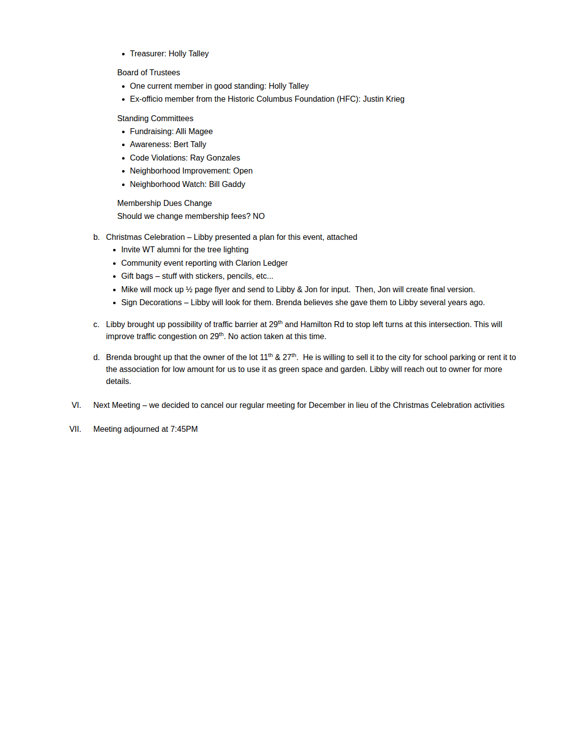Treasurer: Holly Talley
Board of Trustees
One current member in good standing: Holly Talley
Ex-officio member from the Historic Columbus Foundation (HFC): Justin Krieg
Standing Committees
Fundraising: Alli Magee
Awareness: Bert Tally
Code Violations: Ray Gonzales
Neighborhood Improvement: Open
Neighborhood Watch: Bill Gaddy
Membership Dues Change
Should we change membership fees? NO
b.
Christmas Celebration – Libby presented a plan for this event, attached
Invite WT alumni for the tree lighting
Community event reporting with Clarion Ledger
Gift bags – stuff with stickers, pencils, etc...
Mike will mock up ½ page flyer and send to Libby & Jon for input. Then, Jon will create final version.
Sign Decorations – Libby will look for them. Brenda believes she gave them to Libby several years ago.
c.
Libby brought up possibility of traffic barrier at 29th and Hamilton Rd to stop left turns at this intersection. This will improve traffic congestion on 29th. No action taken at this time.
d.
Brenda brought up that the owner of the lot 11th & 27th. He is willing to sell it to the city for school parking or rent it to the association for low amount for us to use it as green space and garden. Libby will reach out to owner for more details.
VI.
Next Meeting – we decided to cancel our regular meeting for December in lieu of the Christmas Celebration activities
VII.
Meeting adjourned at 7:45PM